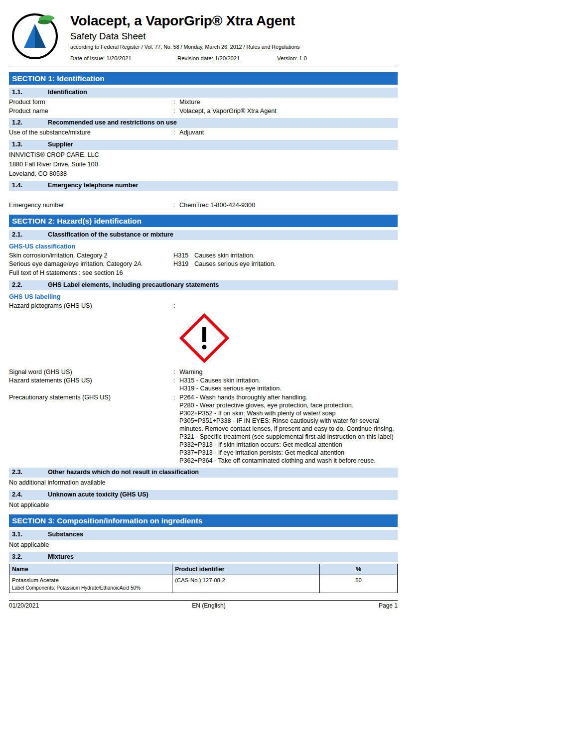Volacept, a VaporGrip® Xtra Agent
Safety Data Sheet
according to Federal Register / Vol. 77, No. 58 / Monday, March 26, 2012 / Rules and Regulations
Date of issue: 1/20/2021 Revision date: 1/20/2021 Version: 1.0
SECTION 1: Identification
1.1. Identification
Product form: Mixture
Product name: Volacept, a VaporGrip® Xtra Agent
1.2. Recommended use and restrictions on use
Use of the substance/mixture: Adjuvant
1.3. Supplier
INNVICTIS® CROP CARE, LLC
1880 Fall River Drive, Suite 100
Loveland, CO 80538
1.4. Emergency telephone number
Emergency number: ChemTrec 1-800-424-9300
SECTION 2: Hazard(s) identification
2.1. Classification of the substance or mixture
GHS-US classification
Skin corrosion/irritation, Category 2 H315 Causes skin irritation.
Serious eye damage/eye irritation, Category 2A H319 Causes serious eye irritation.
Full text of H statements : see section 16
2.2. GHS Label elements, including precautionary statements
GHS US labelling
Hazard pictograms (GHS US):
Signal word (GHS US): Warning
Hazard statements (GHS US):
H315 - Causes skin irritation.
H319 - Causes serious eye irritation.
Precautionary statements (GHS US):
P264 - Wash hands thoroughly after handling.
P280 - Wear protective gloves, eye protection, face protection.
P302+P352 - If on skin: Wash with plenty of water/ soap
P305+P351+P338 - IF IN EYES: Rinse cautiously with water for several minutes. Remove contact lenses, if present and easy to do. Continue rinsing.
P321 - Specific treatment (see supplemental first aid instruction on this label)
P332+P313 - If skin irritation occurs: Get medical attention
P337+P313 - If eye irritation persists: Get medical attention
P362+P364 - Take off contaminated clothing and wash it before reuse.
2.3. Other hazards which do not result in classification
No additional information available
2.4. Unknown acute toxicity (GHS US)
Not applicable
SECTION 3: Composition/information on ingredients
3.1. Substances
Not applicable
3.2. Mixtures
| Name | Product identifier | % |
| --- | --- | --- |
| Potassium Acetate Label Components: Potassium Hydrate/EthanoicAcid 50% | (CAS-No.) 127-08-2 | 50 |
01/20/2021
EN (English)
Page 1